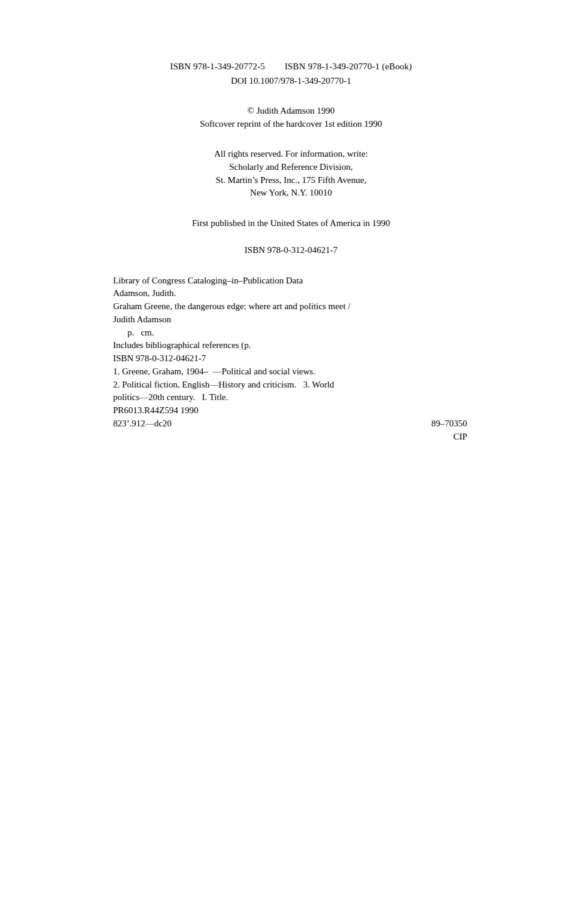ISBN 978-1-349-20772-5 ISBN 978-1-349-20770-1 (eBook)
DOI 10.1007/978-1-349-20770-1
© Judith Adamson 1990
Softcover reprint of the hardcover 1st edition 1990
All rights reserved. For information, write:
Scholarly and Reference Division,
St. Martin’s Press, Inc., 175 Fifth Avenue,
New York, N.Y. 10010
First published in the United States of America in 1990
ISBN 978-0-312-04621-7
Library of Congress Cataloging–in–Publication Data
Adamson, Judith.
Graham Greene, the dangerous edge: where art and politics meet /
Judith Adamson
p. cm.
Includes bibliographical references (p.
ISBN 978-0-312-04621-7
1. Greene, Graham, 1904– —Political and social views.
2. Political fiction, English—History and criticism. 3. World
politics—20th century. I. Title.
PR6013.R44Z594 1990
823’.912—dc20 89–70350
CIP